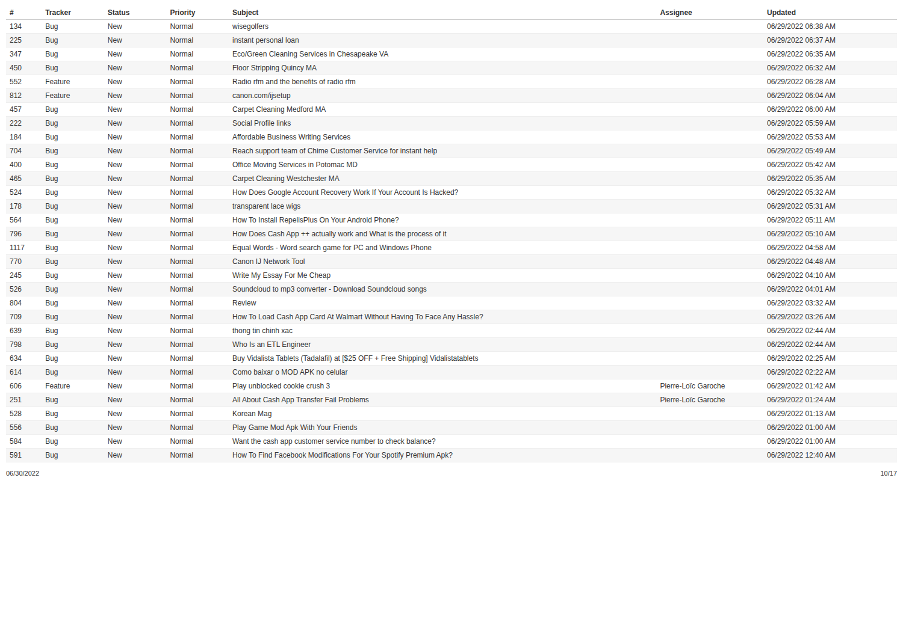Issues
| # | Tracker | Status | Priority | Subject | Assignee | Updated |
| --- | --- | --- | --- | --- | --- | --- |
| 134 | Bug | New | Normal | wisegolfers | | 06/29/2022 06:38 AM |
| 225 | Bug | New | Normal | instant personal loan | | 06/29/2022 06:37 AM |
| 347 | Bug | New | Normal | Eco/Green Cleaning Services in Chesapeake VA | | 06/29/2022 06:35 AM |
| 450 | Bug | New | Normal | Floor Stripping Quincy MA | | 06/29/2022 06:32 AM |
| 552 | Feature | New | Normal | Radio rfm and the benefits of radio rfm | | 06/29/2022 06:28 AM |
| 812 | Feature | New | Normal | canon.com/ijsetup | | 06/29/2022 06:04 AM |
| 457 | Bug | New | Normal | Carpet Cleaning Medford MA | | 06/29/2022 06:00 AM |
| 222 | Bug | New | Normal | Social Profile links | | 06/29/2022 05:59 AM |
| 184 | Bug | New | Normal | Affordable Business Writing Services | | 06/29/2022 05:53 AM |
| 704 | Bug | New | Normal | Reach support team of Chime Customer Service for instant help | | 06/29/2022 05:49 AM |
| 400 | Bug | New | Normal | Office Moving Services in Potomac MD | | 06/29/2022 05:42 AM |
| 465 | Bug | New | Normal | Carpet Cleaning Westchester MA | | 06/29/2022 05:35 AM |
| 524 | Bug | New | Normal | How Does Google Account Recovery Work If Your Account Is Hacked? | | 06/29/2022 05:32 AM |
| 178 | Bug | New | Normal | transparent lace wigs | | 06/29/2022 05:31 AM |
| 564 | Bug | New | Normal | How To Install RepelisPlus On Your Android Phone? | | 06/29/2022 05:11 AM |
| 796 | Bug | New | Normal | How Does Cash App ++ actually work and What is the process of it | | 06/29/2022 05:10 AM |
| 1117 | Bug | New | Normal | Equal Words - Word search game for PC and Windows Phone | | 06/29/2022 04:58 AM |
| 770 | Bug | New | Normal | Canon IJ Network Tool | | 06/29/2022 04:48 AM |
| 245 | Bug | New | Normal | Write My Essay For Me Cheap | | 06/29/2022 04:10 AM |
| 526 | Bug | New | Normal | Soundcloud to mp3 converter - Download Soundcloud songs | | 06/29/2022 04:01 AM |
| 804 | Bug | New | Normal | Review | | 06/29/2022 03:32 AM |
| 709 | Bug | New | Normal | How To Load Cash App Card At Walmart Without Having To Face Any Hassle? | | 06/29/2022 03:26 AM |
| 639 | Bug | New | Normal | thong tin chinh xac | | 06/29/2022 02:44 AM |
| 798 | Bug | New | Normal | Who Is an ETL Engineer | | 06/29/2022 02:44 AM |
| 634 | Bug | New | Normal | Buy Vidalista Tablets (Tadalafil) at [$25 OFF + Free Shipping] Vidalistatablets | | 06/29/2022 02:25 AM |
| 614 | Bug | New | Normal | Como baixar o MOD APK no celular | | 06/29/2022 02:22 AM |
| 606 | Feature | New | Normal | Play unblocked cookie crush 3 | Pierre-Loïc Garoche | 06/29/2022 01:42 AM |
| 251 | Bug | New | Normal | All About Cash App Transfer Fail Problems | Pierre-Loïc Garoche | 06/29/2022 01:24 AM |
| 528 | Bug | New | Normal | Korean Mag | | 06/29/2022 01:13 AM |
| 556 | Bug | New | Normal | Play Game Mod Apk With Your Friends | | 06/29/2022 01:00 AM |
| 584 | Bug | New | Normal | Want the cash app customer service number to check balance? | | 06/29/2022 01:00 AM |
| 591 | Bug | New | Normal | How To Find Facebook Modifications For Your Spotify Premium Apk? | | 06/29/2022 12:40 AM |
06/30/2022 10/17